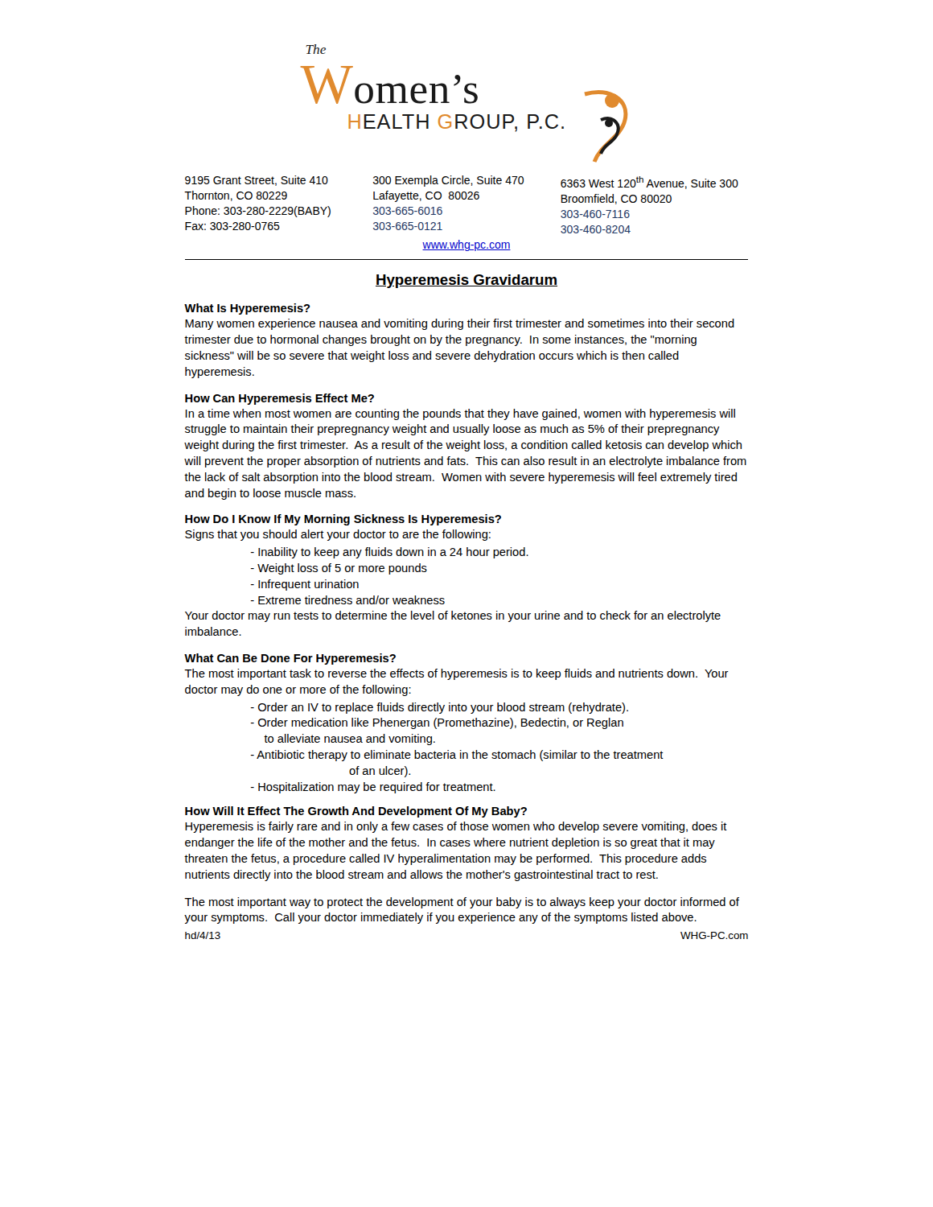The
Women’s
HEALTH GROUP, P.C.
| 9195 Grant Street, Suite 410 Thornton, CO 80229 Phone: 303-280-2229(BABY) Fax: 303-280-0765 | 300 Exempla Circle, Suite 470 Lafayette, CO 80026 303-665-6016 303-665-0121 | 6363 West 120 th Avenue, Suite 300 Broomfield, CO 80020 303-460-7116 303-460-8204 |
www.whg-pc.com
Hyperemesis Gravidarum
What Is Hyperemesis?
Many women experience nausea and vomiting during their first trimester and sometimes into their second trimester due to hormonal changes brought on by the pregnancy. In some instances, the "morning sickness" will be so severe that weight loss and severe dehydration occurs which is then called hyperemesis.
How Can Hyperemesis Effect Me?
In a time when most women are counting the pounds that they have gained, women with hyperemesis will struggle to maintain their prepregnancy weight and usually loose as much as 5% of their prepregnancy weight during the first trimester. As a result of the weight loss, a condition called ketosis can develop which will prevent the proper absorption of nutrients and fats. This can also result in an electrolyte imbalance from the lack of salt absorption into the blood stream. Women with severe hyperemesis will feel extremely tired and begin to loose muscle mass.
How Do I Know If My Morning Sickness Is Hyperemesis?
Signs that you should alert your doctor to are the following:
Inability to keep any fluids down in a 24 hour period.
Weight loss of 5 or more pounds
Infrequent urination
Extreme tiredness and/or weakness
Your doctor may run tests to determine the level of ketones in your urine and to check for an electrolyte imbalance.
What Can Be Done For Hyperemesis?
The most important task to reverse the effects of hyperemesis is to keep fluids and nutrients down. Your doctor may do one or more of the following:
Order an IV to replace fluids directly into your blood stream (rehydrate).
Order medication like Phenergan (Promethazine), Bedectin, or Reglan
to alleviate nausea and vomiting.
Antibiotic therapy to eliminate bacteria in the stomach (similar to the treatment of an ulcer).
Hospitalization may be required for treatment.
How Will It Effect The Growth And Development Of My Baby?
Hyperemesis is fairly rare and in only a few cases of those women who develop severe vomiting, does it endanger the life of the mother and the fetus. In cases where nutrient depletion is so great that it may threaten the fetus, a procedure called IV hyperalimentation may be performed. This procedure adds nutrients directly into the blood stream and allows the mother's gastrointestinal tract to rest.
The most important way to protect the development of your baby is to always keep your doctor informed of your symptoms. Call your doctor immediately if you experience any of the symptoms listed above.
hd/4/13 WHG-PC.com